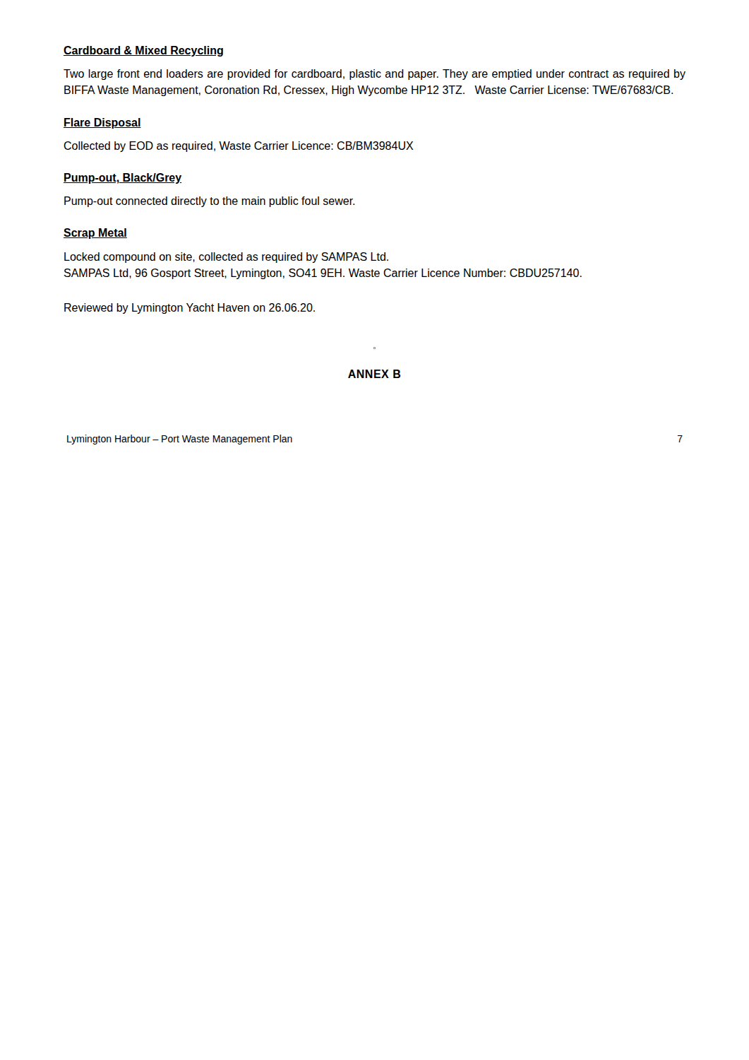Cardboard & Mixed Recycling
Two large front end loaders are provided for cardboard, plastic and paper. They are emptied under contract as required by BIFFA Waste Management, Coronation Rd, Cressex, High Wycombe HP12 3TZ. Waste Carrier License: TWE/67683/CB.
Flare Disposal
Collected by EOD as required, Waste Carrier Licence: CB/BM3984UX
Pump-out, Black/Grey
Pump-out connected directly to the main public foul sewer.
Scrap Metal
Locked compound on site, collected as required by SAMPAS Ltd.
SAMPAS Ltd, 96 Gosport Street, Lymington, SO41 9EH. Waste Carrier Licence Number: CBDU257140.
Reviewed by Lymington Yacht Haven on 26.06.20.
ANNEX B
Lymington Harbour – Port Waste Management Plan 7